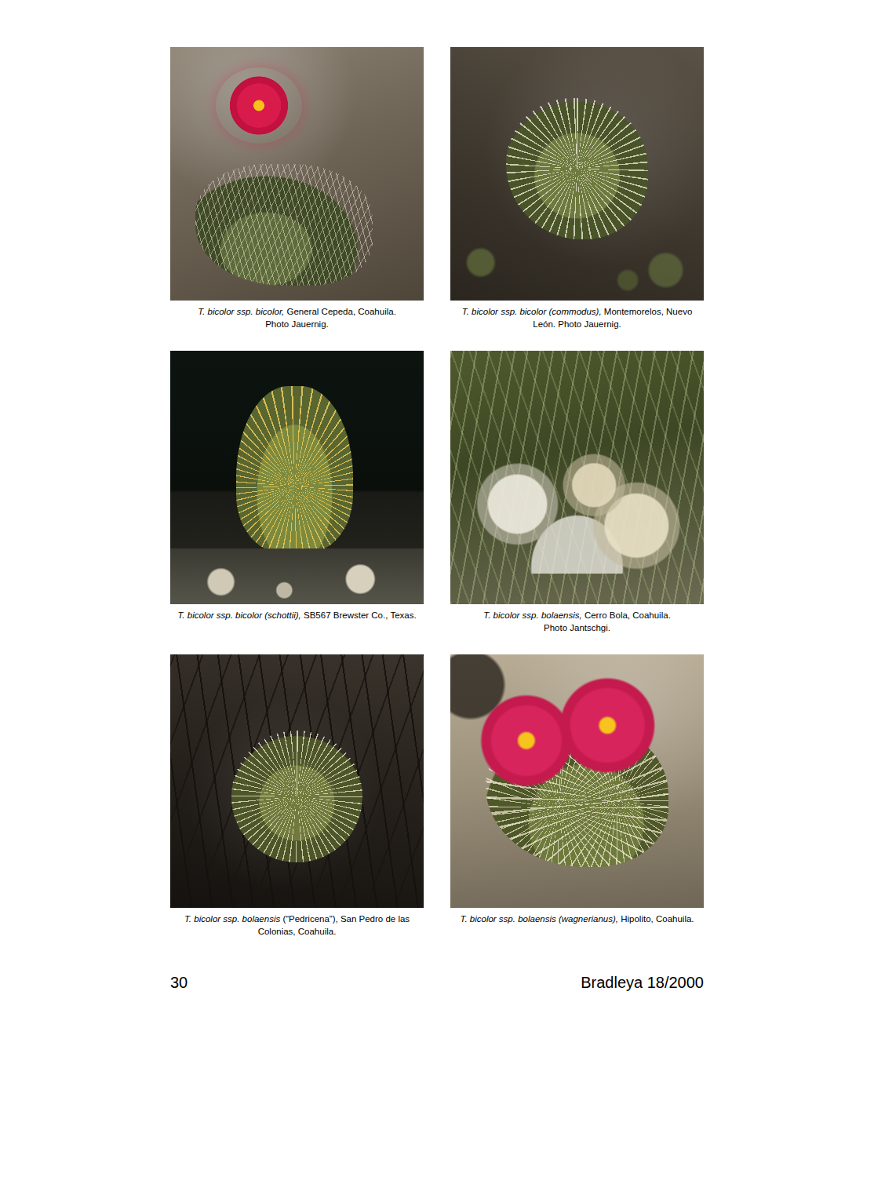T. bicolor ssp. bicolor, General Cepeda, Coahuila.
Photo Jauernig.
T. bicolor ssp. bicolor (commodus), Montemorelos, Nuevo León. Photo Jauernig.
T. bicolor ssp. bicolor (schottii), SB567 Brewster Co., Texas.
T. bicolor ssp. bolaensis, Cerro Bola, Coahuila.
Photo Jantschgi.
T. bicolor ssp. bolaensis (“Pedricena”), San Pedro de las Colonias, Coahuila.
T. bicolor ssp. bolaensis (wagnerianus), Hipolito, Coahuila.
30
Bradleya 18/2000